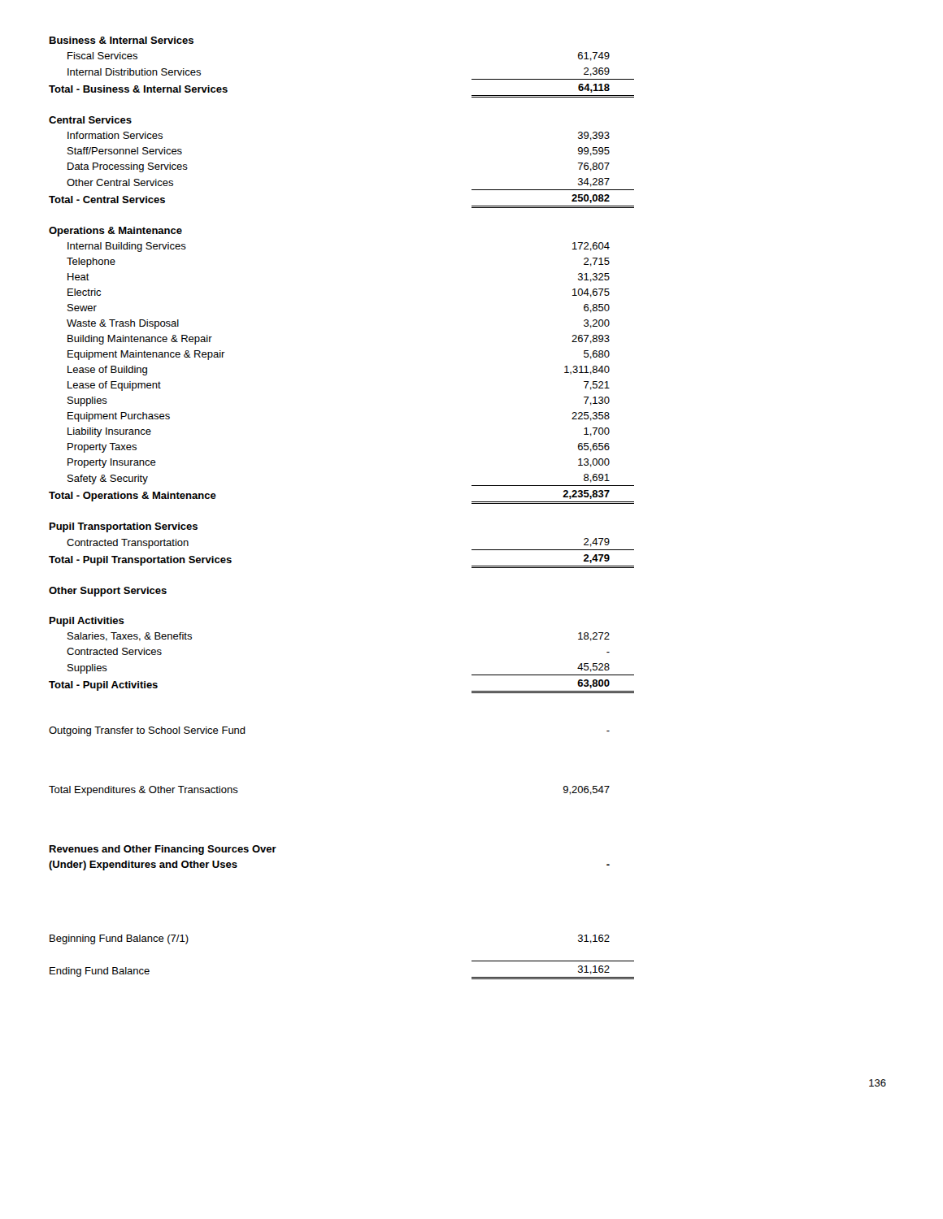| Business & Internal Services | |
| Fiscal Services | 61,749 |
| Internal Distribution Services | 2,369 |
| Total - Business & Internal Services | 64,118 |
| Central Services | |
| Information Services | 39,393 |
| Staff/Personnel Services | 99,595 |
| Data Processing Services | 76,807 |
| Other Central Services | 34,287 |
| Total - Central Services | 250,082 |
| Operations & Maintenance | |
| Internal Building Services | 172,604 |
| Telephone | 2,715 |
| Heat | 31,325 |
| Electric | 104,675 |
| Sewer | 6,850 |
| Waste & Trash Disposal | 3,200 |
| Building Maintenance & Repair | 267,893 |
| Equipment Maintenance & Repair | 5,680 |
| Lease of Building | 1,311,840 |
| Lease of Equipment | 7,521 |
| Supplies | 7,130 |
| Equipment Purchases | 225,358 |
| Liability Insurance | 1,700 |
| Property Taxes | 65,656 |
| Property Insurance | 13,000 |
| Safety & Security | 8,691 |
| Total - Operations & Maintenance | 2,235,837 |
| Pupil Transportation Services | |
| Contracted Transportation | 2,479 |
| Total - Pupil Transportation Services | 2,479 |
| Other Support Services | |
| Pupil Activities | |
| Salaries, Taxes, & Benefits | 18,272 |
| Contracted Services | - |
| Supplies | 45,528 |
| Total - Pupil Activities | 63,800 |
| Outgoing Transfer to School Service Fund | - |
| Total Expenditures & Other Transactions | 9,206,547 |
| Revenues and Other Financing Sources Over | |
| (Under) Expenditures and Other Uses | - |
| Beginning Fund Balance (7/1) | 31,162 |
| Ending Fund Balance | 31,162 |
136